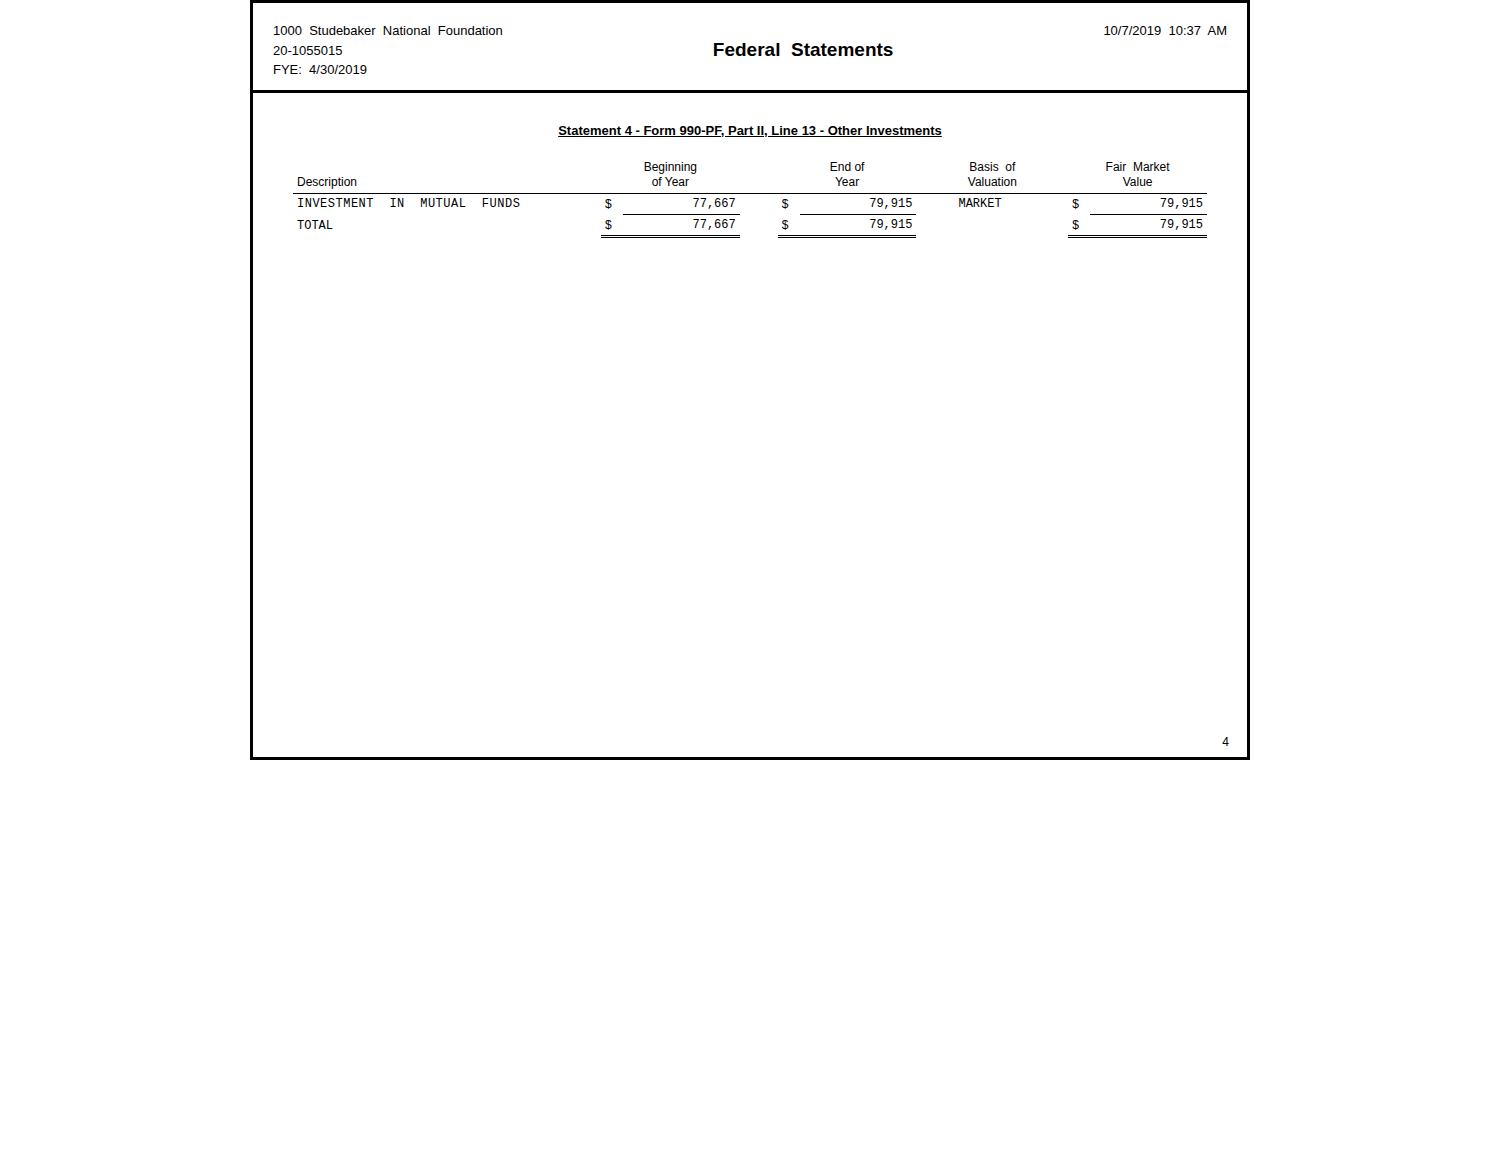1000 Studebaker National Foundation
20-1055015
FYE: 4/30/2019
Federal Statements
10/7/2019 10:37 AM
Statement 4 - Form 990-PF, Part II, Line 13 - Other Investments
| Description | Beginning of Year | | End of Year | | Basis of Valuation | | Fair Market Value |
| --- | --- | --- | --- | --- | --- | --- | --- |
| INVESTMENT IN MUTUAL FUNDS | $ | 77,667 | | $ | 79,915 | | MARKET | | $ | 79,915 |
| TOTAL | $ | 77,667 | | $ | 79,915 | | | | $ | 79,915 |
4